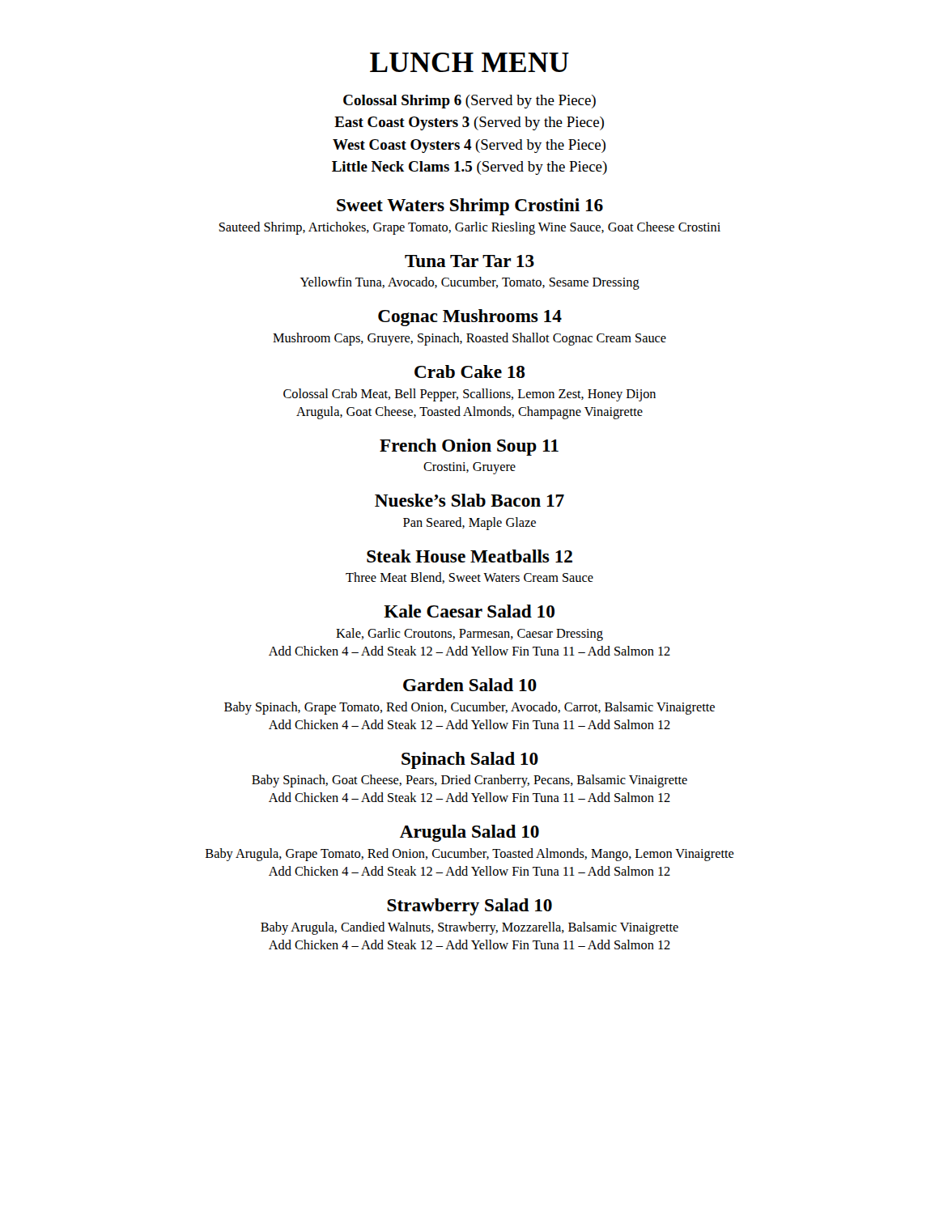LUNCH MENU
Colossal Shrimp 6 (Served by the Piece)
East Coast Oysters 3 (Served by the Piece)
West Coast Oysters 4 (Served by the Piece)
Little Neck Clams 1.5 (Served by the Piece)
Sweet Waters Shrimp Crostini 16
Sauteed Shrimp, Artichokes, Grape Tomato, Garlic Riesling Wine Sauce, Goat Cheese Crostini
Tuna Tar Tar 13
Yellowfin Tuna, Avocado, Cucumber, Tomato, Sesame Dressing
Cognac Mushrooms 14
Mushroom Caps, Gruyere, Spinach, Roasted Shallot Cognac Cream Sauce
Crab Cake 18
Colossal Crab Meat, Bell Pepper, Scallions, Lemon Zest, Honey Dijon
Arugula, Goat Cheese, Toasted Almonds, Champagne Vinaigrette
French Onion Soup 11
Crostini, Gruyere
Nueske’s Slab Bacon 17
Pan Seared, Maple Glaze
Steak House Meatballs 12
Three Meat Blend, Sweet Waters Cream Sauce
Kale Caesar Salad 10
Kale, Garlic Croutons, Parmesan, Caesar Dressing
Add Chicken 4 – Add Steak 12 – Add Yellow Fin Tuna 11 – Add Salmon 12
Garden Salad 10
Baby Spinach, Grape Tomato, Red Onion, Cucumber, Avocado, Carrot, Balsamic Vinaigrette
Add Chicken 4 – Add Steak 12 – Add Yellow Fin Tuna 11 – Add Salmon 12
Spinach Salad 10
Baby Spinach, Goat Cheese, Pears, Dried Cranberry, Pecans, Balsamic Vinaigrette
Add Chicken 4 – Add Steak 12 – Add Yellow Fin Tuna 11 – Add Salmon 12
Arugula Salad 10
Baby Arugula, Grape Tomato, Red Onion, Cucumber, Toasted Almonds, Mango, Lemon Vinaigrette
Add Chicken 4 – Add Steak 12 – Add Yellow Fin Tuna 11 – Add Salmon 12
Strawberry Salad 10
Baby Arugula, Candied Walnuts, Strawberry, Mozzarella, Balsamic Vinaigrette
Add Chicken 4 – Add Steak 12 – Add Yellow Fin Tuna 11 – Add Salmon 12